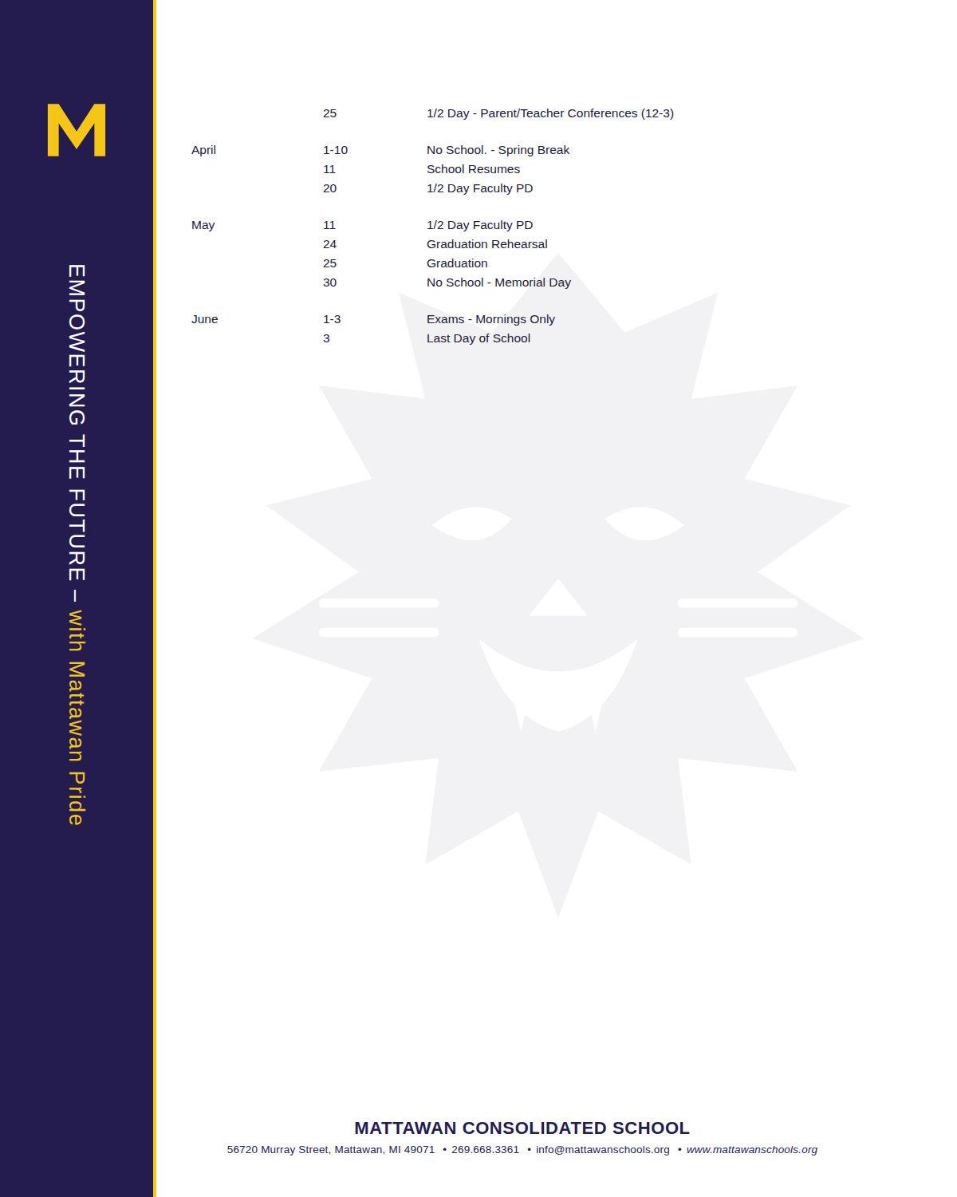EMPOWERING THE FUTURE – with Mattawan Pride
| | 25 | 1/2 Day - Parent/Teacher Conferences (12-3) |
| April | 1-10 | No School. - Spring Break |
| | 11 | School Resumes |
| | 20 | 1/2 Day Faculty PD |
| May | 11 | 1/2 Day Faculty PD |
| | 24 | Graduation Rehearsal |
| | 25 | Graduation |
| | 30 | No School - Memorial Day |
| June | 1-3 | Exams - Mornings Only |
| | 3 | Last Day of School |
MATTAWAN CONSOLIDATED SCHOOL
56720 Murray Street, Mattawan, MI 49071 •269.668.3361 •info@mattawanschools.org •www.mattawanschools.org